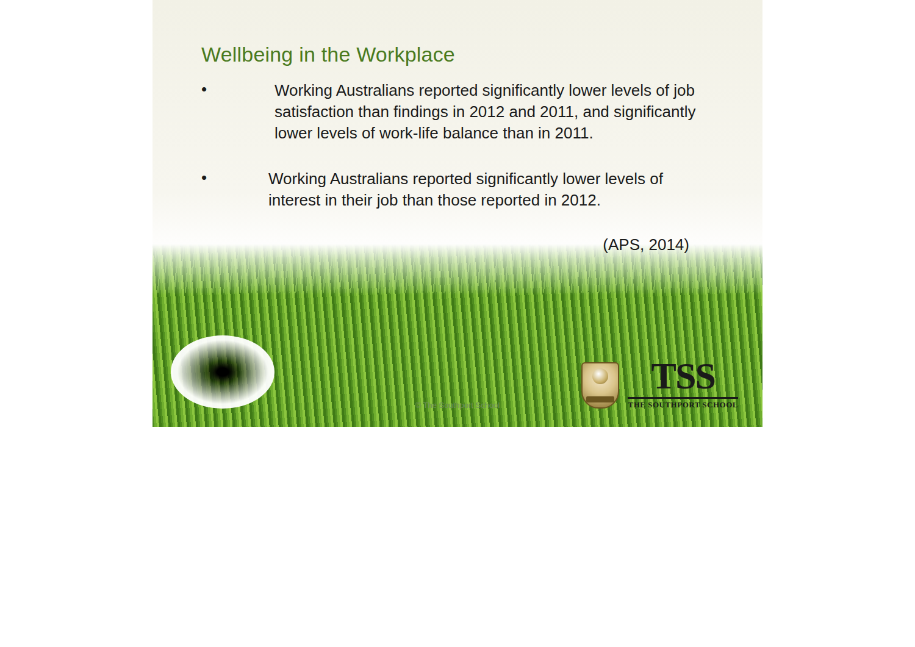Wellbeing in the Workplace
Working Australians reported significantly lower levels of job satisfaction than findings in 2012 and 2011, and significantly lower levels of work-life balance than in 2011.
Working Australians reported significantly lower levels of interest in their job than those reported in 2012.
(APS, 2014)
© The Southport School
TSS
THE SOUTHPORT SCHOOL